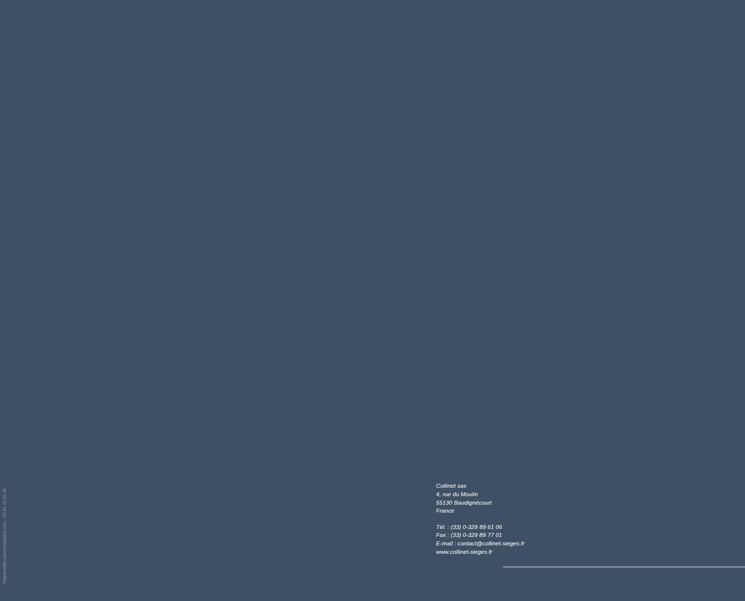©www.reflet-communication.com - 03 84 22 60 39
Collinet sas
4, rue du Moulin
55130 Baudignécourt
France
Tél. : (33) 0-329 89 61 06
Fax : (33) 0-329 89 77 01
E-mail : contact@collinet-sieges.fr
www.collinet-sieges.fr